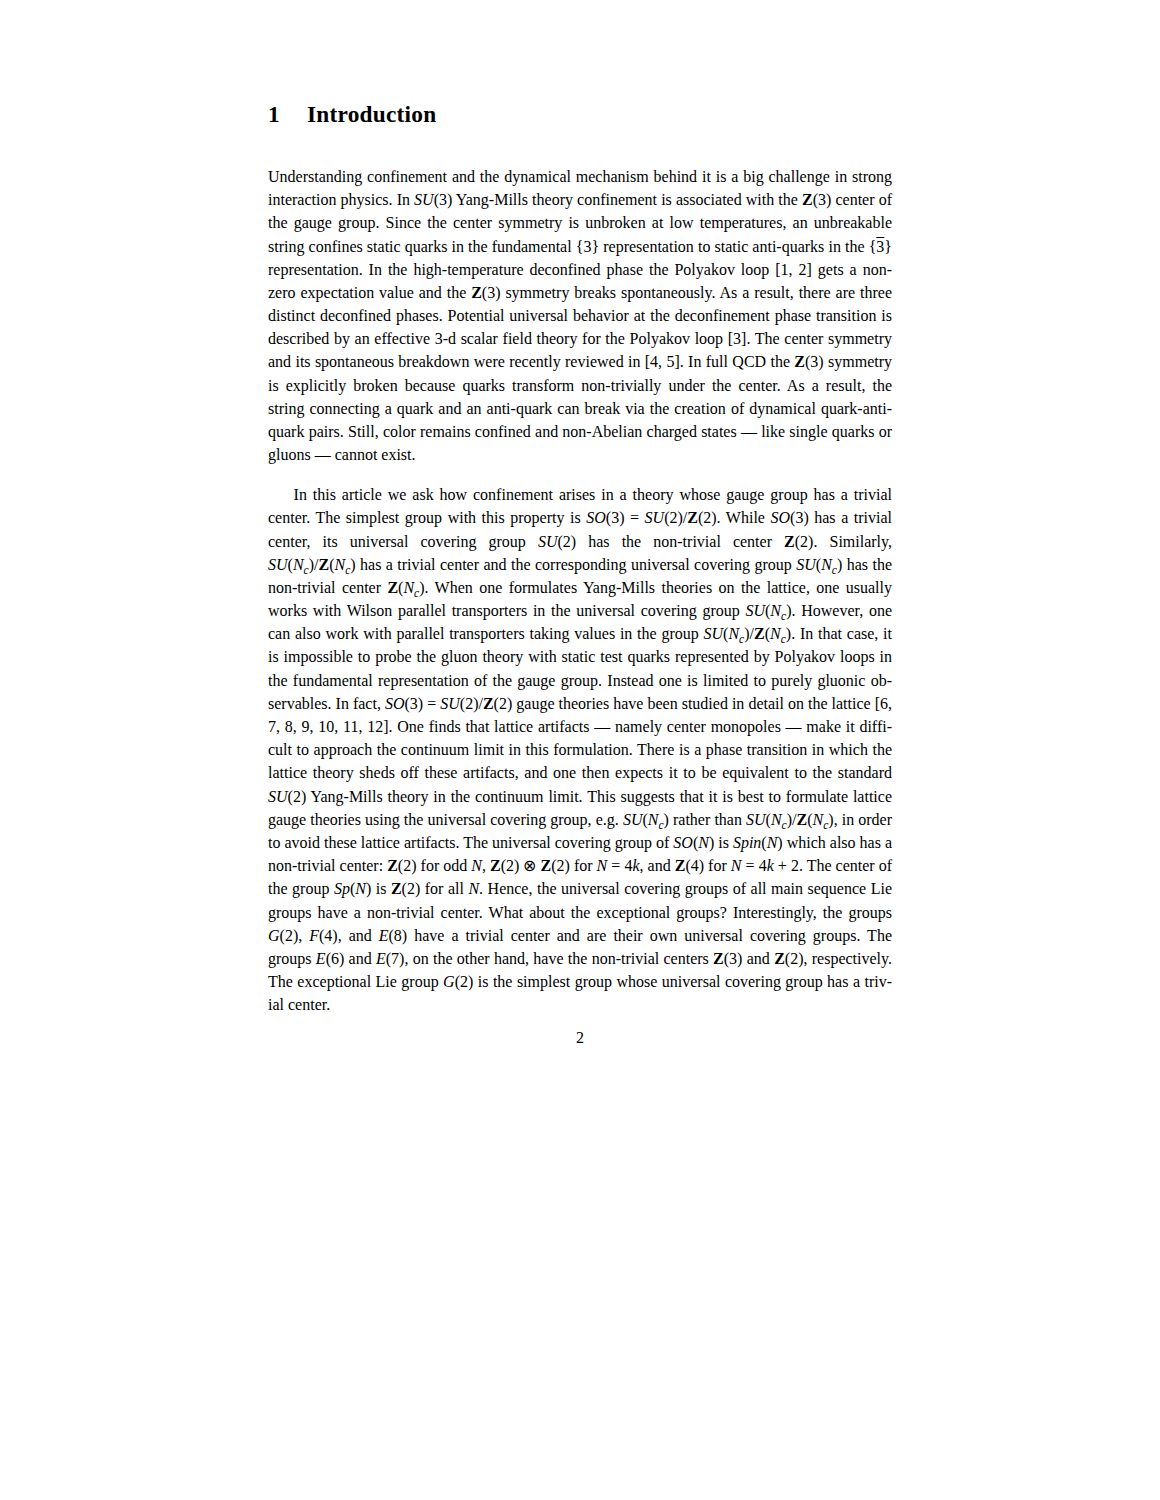1 Introduction
Understanding confinement and the dynamical mechanism behind it is a big challenge in strong interaction physics. In SU(3) Yang-Mills theory confinement is associated with the Z(3) center of the gauge group. Since the center symmetry is unbroken at low temperatures, an unbreakable string confines static quarks in the fundamental {3} representation to static anti-quarks in the {3} representation. In the high-temperature deconfined phase the Polyakov loop [1, 2] gets a non-zero expectation value and the Z(3) symmetry breaks spontaneously. As a result, there are three distinct deconfined phases. Potential universal behavior at the deconfinement phase transition is described by an effective 3-d scalar field theory for the Polyakov loop [3]. The center symmetry and its spontaneous breakdown were recently reviewed in [4, 5]. In full QCD the Z(3) symmetry is explicitly broken because quarks transform non-trivially under the center. As a result, the string connecting a quark and an anti-quark can break via the creation of dynamical quark-anti-quark pairs. Still, color remains confined and non-Abelian charged states — like single quarks or gluons — cannot exist.
In this article we ask how confinement arises in a theory whose gauge group has a trivial center. The simplest group with this property is SO(3) = SU(2)/Z(2). While SO(3) has a trivial center, its universal covering group SU(2) has the non-trivial center Z(2). Similarly, SU(Nc)/Z(Nc) has a trivial center and the corresponding universal covering group SU(Nc) has the non-trivial center Z(Nc). When one formulates Yang-Mills theories on the lattice, one usually works with Wilson parallel transporters in the universal covering group SU(Nc). However, one can also work with parallel transporters taking values in the group SU(Nc)/Z(Nc). In that case, it is impossible to probe the gluon theory with static test quarks represented by Polyakov loops in the fundamental representation of the gauge group. Instead one is limited to purely gluonic observables. In fact, SO(3) = SU(2)/Z(2) gauge theories have been studied in detail on the lattice [6, 7, 8, 9, 10, 11, 12]. One finds that lattice artifacts — namely center monopoles — make it difficult to approach the continuum limit in this formulation. There is a phase transition in which the lattice theory sheds off these artifacts, and one then expects it to be equivalent to the standard SU(2) Yang-Mills theory in the continuum limit. This suggests that it is best to formulate lattice gauge theories using the universal covering group, e.g. SU(Nc) rather than SU(Nc)/Z(Nc), in order to avoid these lattice artifacts. The universal covering group of SO(N) is Spin(N) which also has a non-trivial center: Z(2) for odd N, Z(2) ⊗ Z(2) for N = 4k, and Z(4) for N = 4k + 2. The center of the group Sp(N) is Z(2) for all N. Hence, the universal covering groups of all main sequence Lie groups have a non-trivial center. What about the exceptional groups? Interestingly, the groups G(2), F(4), and E(8) have a trivial center and are their own universal covering groups. The groups E(6) and E(7), on the other hand, have the non-trivial centers Z(3) and Z(2), respectively. The exceptional Lie group G(2) is the simplest group whose universal covering group has a trivial center.
2